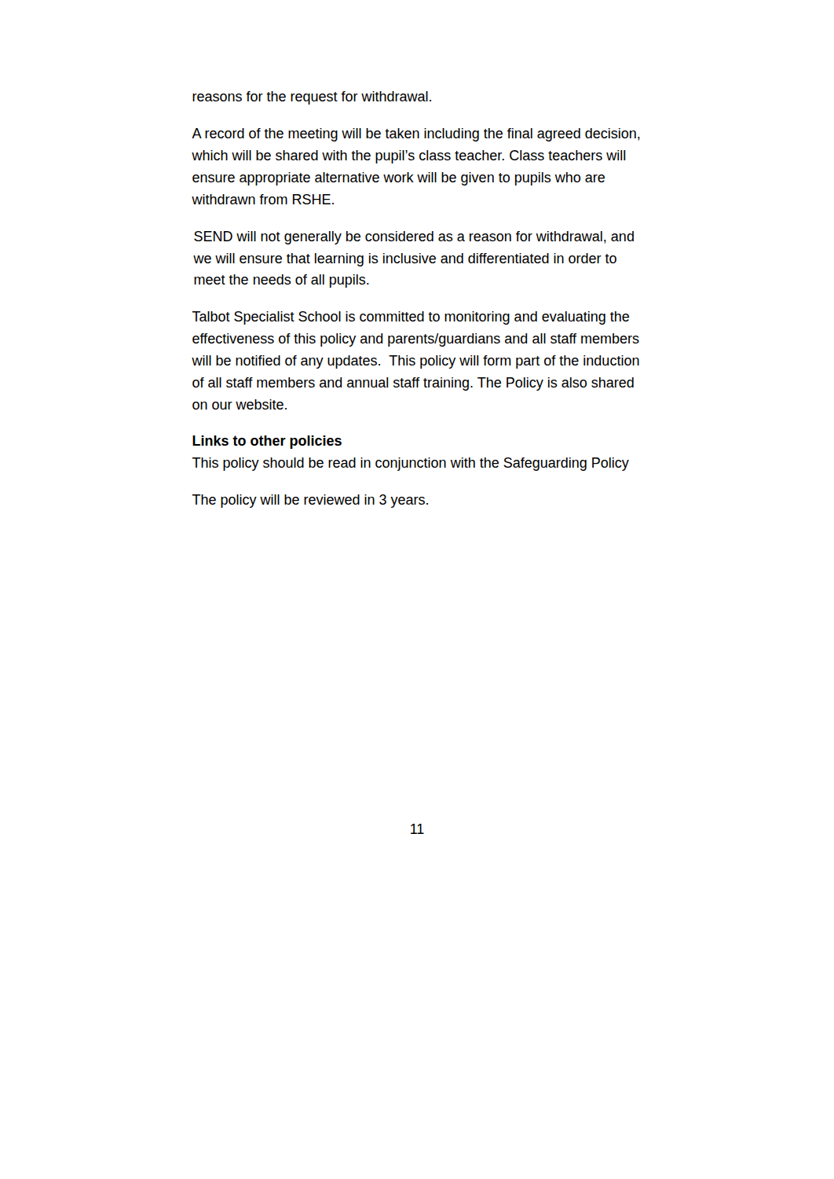reasons for the request for withdrawal.
A record of the meeting will be taken including the final agreed decision, which will be shared with the pupil’s class teacher. Class teachers will ensure appropriate alternative work will be given to pupils who are withdrawn from RSHE.
SEND will not generally be considered as a reason for withdrawal, and we will ensure that learning is inclusive and differentiated in order to meet the needs of all pupils.
Talbot Specialist School is committed to monitoring and evaluating the effectiveness of this policy and parents/guardians and all staff members will be notified of any updates. This policy will form part of the induction of all staff members and annual staff training. The Policy is also shared on our website.
Links to other policies
This policy should be read in conjunction with the Safeguarding Policy
The policy will be reviewed in 3 years.
11